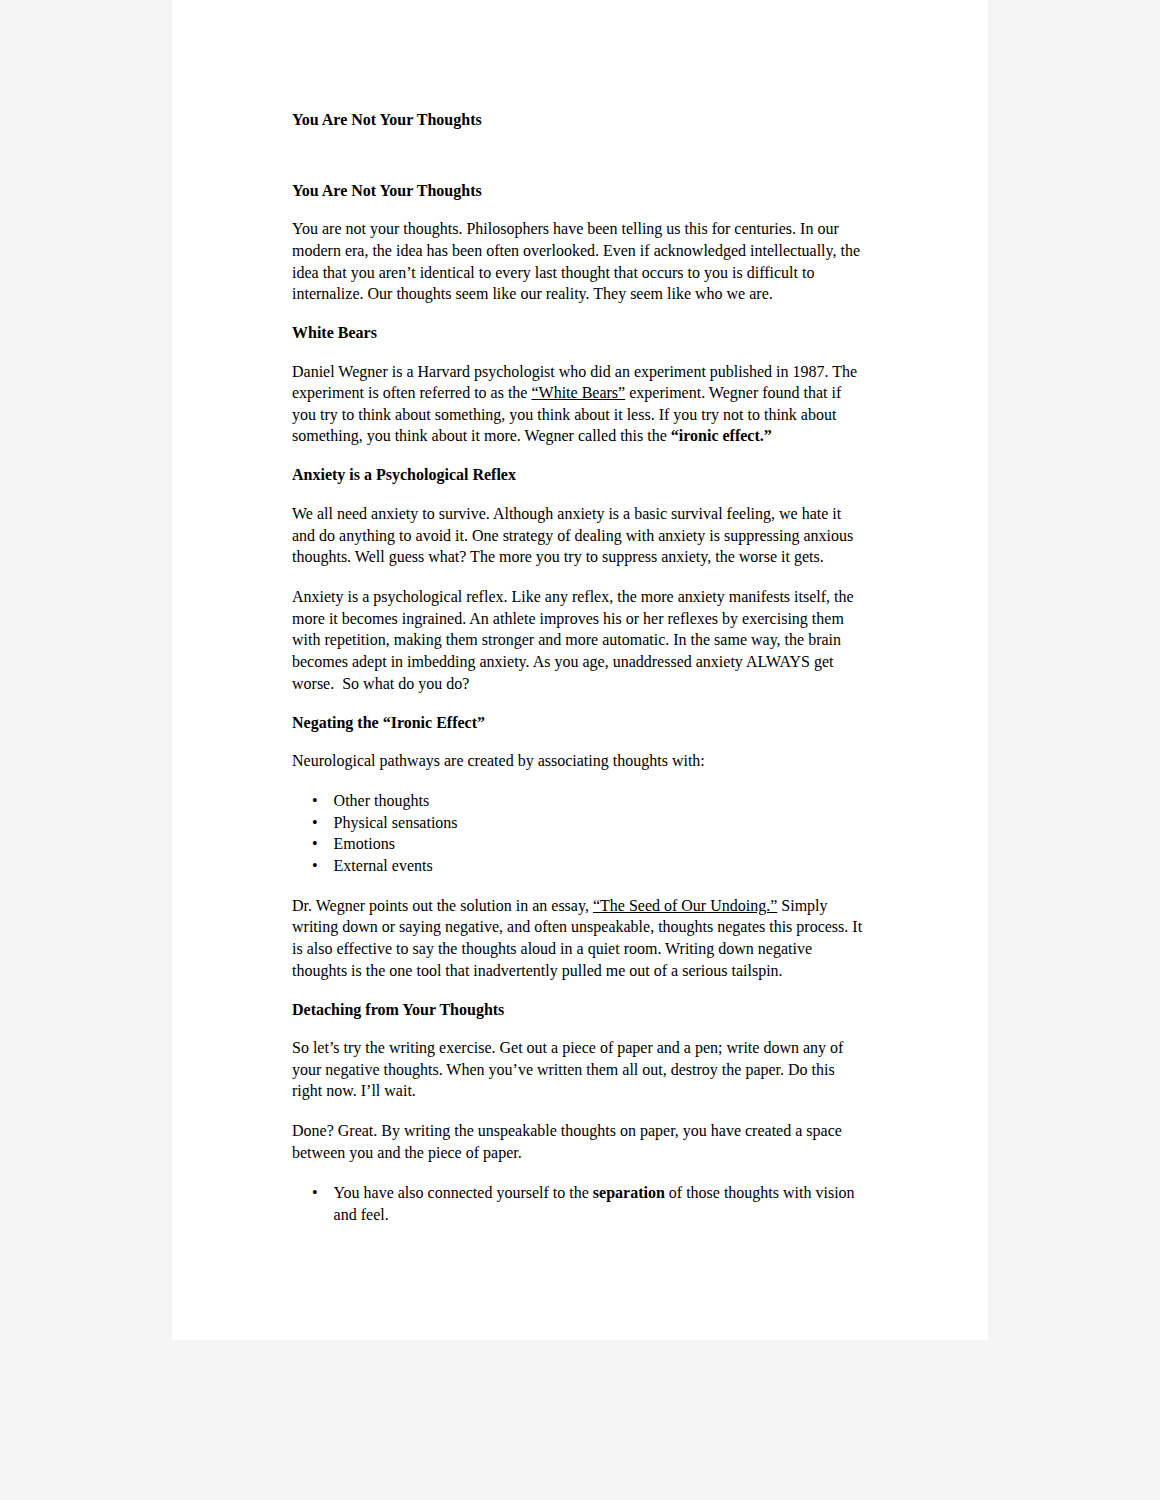You Are Not Your Thoughts
You Are Not Your Thoughts
You are not your thoughts. Philosophers have been telling us this for centuries. In our modern era, the idea has been often overlooked. Even if acknowledged intellectually, the idea that you aren’t identical to every last thought that occurs to you is difficult to internalize. Our thoughts seem like our reality. They seem like who we are.
White Bears
Daniel Wegner is a Harvard psychologist who did an experiment published in 1987. The experiment is often referred to as the “White Bears” experiment. Wegner found that if you try to think about something, you think about it less. If you try not to think about something, you think about it more. Wegner called this the “ironic effect.”
Anxiety is a Psychological Reflex
We all need anxiety to survive. Although anxiety is a basic survival feeling, we hate it and do anything to avoid it. One strategy of dealing with anxiety is suppressing anxious thoughts. Well guess what? The more you try to suppress anxiety, the worse it gets.
Anxiety is a psychological reflex. Like any reflex, the more anxiety manifests itself, the more it becomes ingrained. An athlete improves his or her reflexes by exercising them with repetition, making them stronger and more automatic. In the same way, the brain becomes adept in imbedding anxiety. As you age, unaddressed anxiety ALWAYS get worse. So what do you do?
Negating the “Ironic Effect”
Neurological pathways are created by associating thoughts with:
Other thoughts
Physical sensations
Emotions
External events
Dr. Wegner points out the solution in an essay, “The Seed of Our Undoing.” Simply writing down or saying negative, and often unspeakable, thoughts negates this process. It is also effective to say the thoughts aloud in a quiet room. Writing down negative thoughts is the one tool that inadvertently pulled me out of a serious tailspin.
Detaching from Your Thoughts
So let’s try the writing exercise. Get out a piece of paper and a pen; write down any of your negative thoughts. When you’ve written them all out, destroy the paper. Do this right now. I’ll wait.
Done? Great. By writing the unspeakable thoughts on paper, you have created a space between you and the piece of paper.
You have also connected yourself to the separation of those thoughts with vision and feel.